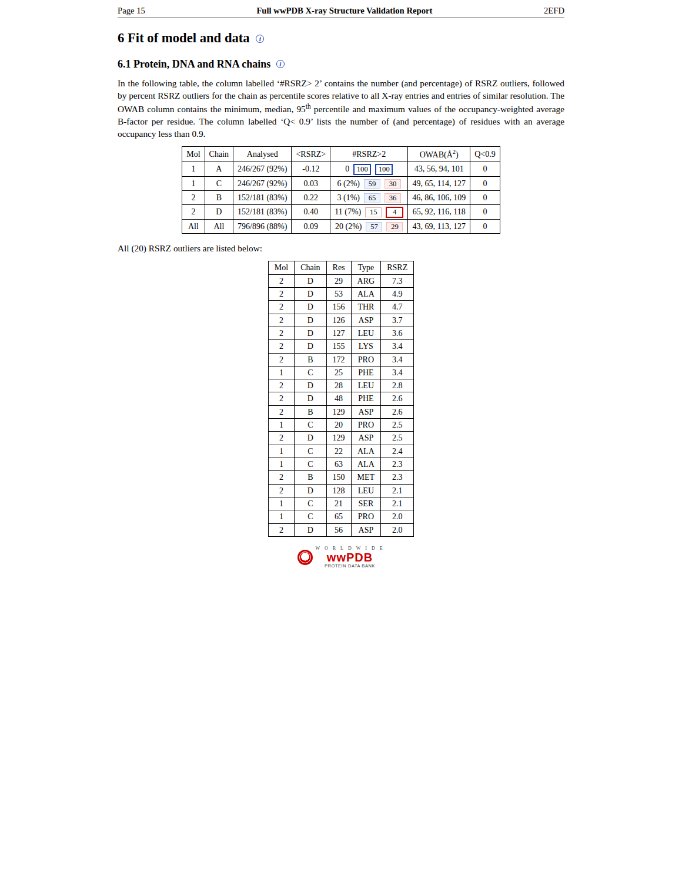Page 15
Full wwPDB X-ray Structure Validation Report
2EFD
6 Fit of model and data i
6.1 Protein, DNA and RNA chains i
In the following table, the column labelled ‘#RSRZ> 2’ contains the number (and percentage) of RSRZ outliers, followed by percent RSRZ outliers for the chain as percentile scores relative to all X-ray entries and entries of similar resolution. The OWAB column contains the minimum, median, 95th percentile and maximum values of the occupancy-weighted average B-factor per residue. The column labelled ‘Q< 0.9’ lists the number of (and percentage) of residues with an average occupancy less than 0.9.
| Mol | Chain | Analysed | <RSRZ> | #RSRZ>2 | OWAB(Å 2 ) | Q<0.9 |
| --- | --- | --- | --- | --- | --- | --- |
| 1 | A | 246/267 (92%) | -0.12 | 0 100 100 | 43, 56, 94, 101 | 0 |
| 1 | C | 246/267 (92%) | 0.03 | 6 (2%) 59 30 | 49, 65, 114, 127 | 0 |
| 2 | B | 152/181 (83%) | 0.22 | 3 (1%) 65 36 | 46, 86, 106, 109 | 0 |
| 2 | D | 152/181 (83%) | 0.40 | 11 (7%) 15 4 | 65, 92, 116, 118 | 0 |
| All | All | 796/896 (88%) | 0.09 | 20 (2%) 57 29 | 43, 69, 113, 127 | 0 |
All (20) RSRZ outliers are listed below:
| Mol | Chain | Res | Type | RSRZ |
| --- | --- | --- | --- | --- |
| 2 | D | 29 | ARG | 7.3 |
| 2 | D | 53 | ALA | 4.9 |
| 2 | D | 156 | THR | 4.7 |
| 2 | D | 126 | ASP | 3.7 |
| 2 | D | 127 | LEU | 3.6 |
| 2 | D | 155 | LYS | 3.4 |
| 2 | B | 172 | PRO | 3.4 |
| 1 | C | 25 | PHE | 3.4 |
| 2 | D | 28 | LEU | 2.8 |
| 2 | D | 48 | PHE | 2.6 |
| 2 | B | 129 | ASP | 2.6 |
| 1 | C | 20 | PRO | 2.5 |
| 2 | D | 129 | ASP | 2.5 |
| 1 | C | 22 | ALA | 2.4 |
| 1 | C | 63 | ALA | 2.3 |
| 2 | B | 150 | MET | 2.3 |
| 2 | D | 128 | LEU | 2.1 |
| 1 | C | 21 | SER | 2.1 |
| 1 | C | 65 | PRO | 2.0 |
| 2 | D | 56 | ASP | 2.0 |
W O R L D W I D E wwPDB PROTEIN DATA BANK